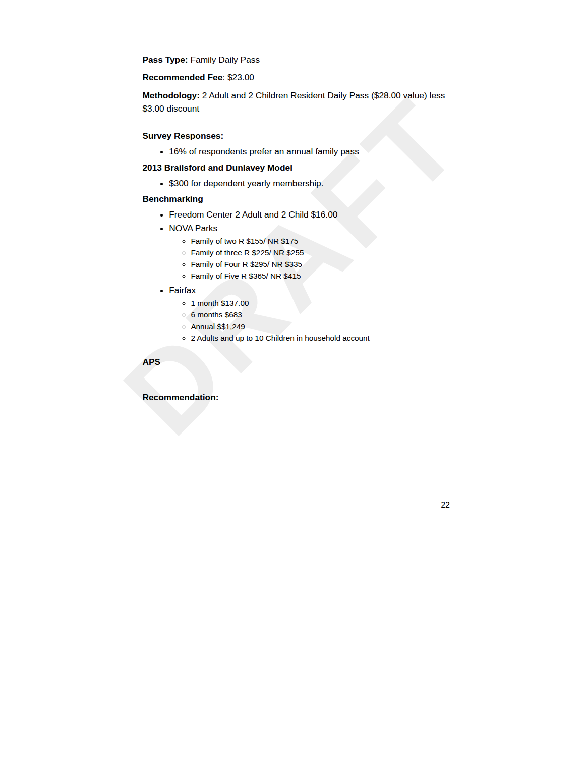DRAFT
Pass Type: Family Daily Pass
Recommended Fee: $23.00
Methodology: 2 Adult and 2 Children Resident Daily Pass ($28.00 value) less $3.00 discount
Survey Responses:
16% of respondents prefer an annual family pass
2013 Brailsford and Dunlavey Model
$300 for dependent yearly membership.
Benchmarking
Freedom Center 2 Adult and 2 Child $16.00
NOVA Parks
Family of two R $155/ NR $175
Family of three R $225/ NR $255
Family of Four R $295/ NR $335
Family of Five R $365/ NR $415
Fairfax
1 month $137.00
6 months $683
Annual $$1,249
2 Adults and up to 10 Children in household account
APS
Recommendation:
22